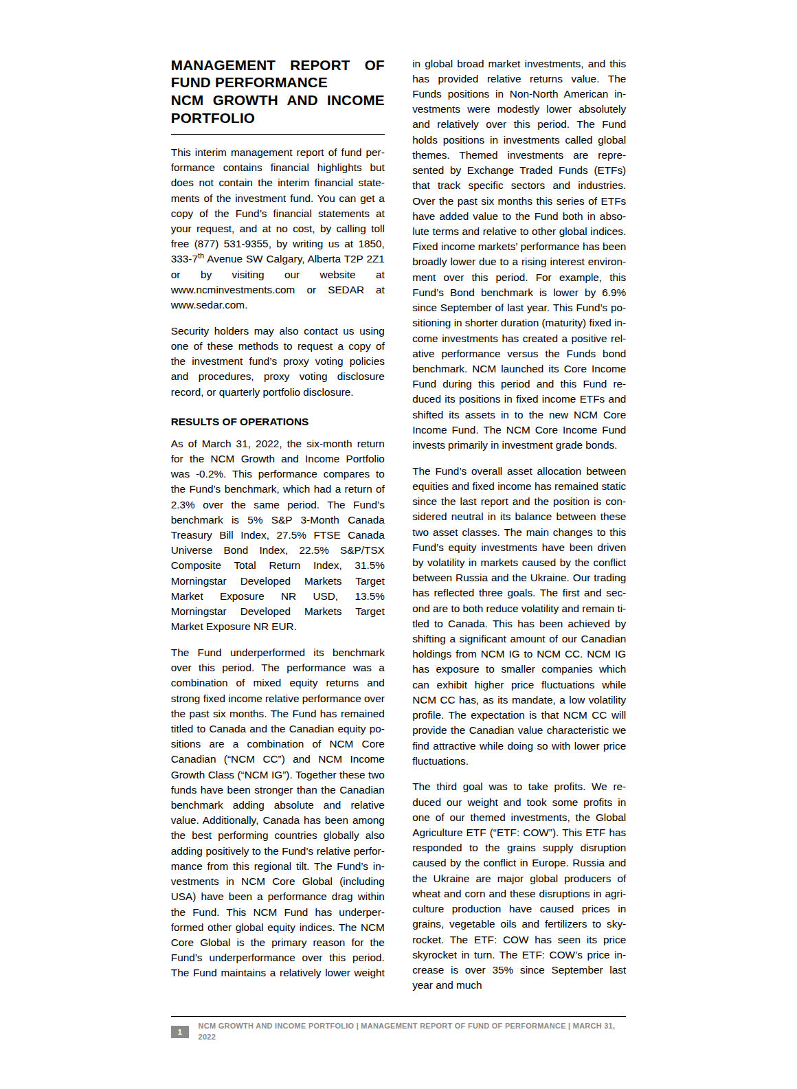Management Report of Fund Performance
NCM Growth and Income Portfolio
This interim management report of fund performance contains financial highlights but does not contain the interim financial statements of the investment fund. You can get a copy of the Fund’s financial statements at your request, and at no cost, by calling toll free (877) 531-9355, by writing us at 1850, 333-7th Avenue SW Calgary, Alberta T2P 2Z1 or by visiting our website at www.ncminvestments.com or SEDAR at www.sedar.com.
Security holders may also contact us using one of these methods to request a copy of the investment fund’s proxy voting policies and procedures, proxy voting disclosure record, or quarterly portfolio disclosure.
Results of Operations
As of March 31, 2022, the six-month return for the NCM Growth and Income Portfolio was -0.2%. This performance compares to the Fund’s benchmark, which had a return of 2.3% over the same period. The Fund’s benchmark is 5% S&P 3-Month Canada Treasury Bill Index, 27.5% FTSE Canada Universe Bond Index, 22.5% S&P/TSX Composite Total Return Index, 31.5% Morningstar Developed Markets Target Market Exposure NR USD, 13.5% Morningstar Developed Markets Target Market Exposure NR EUR.
The Fund underperformed its benchmark over this period. The performance was a combination of mixed equity returns and strong fixed income relative performance over the past six months. The Fund has remained titled to Canada and the Canadian equity positions are a combination of NCM Core Canadian (“NCM CC”) and NCM Income Growth Class (“NCM IG”). Together these two funds have been stronger than the Canadian benchmark adding absolute and relative value. Additionally, Canada has been among the best performing countries globally also adding positively to the Fund’s relative performance from this regional tilt. The Fund’s investments in NCM Core Global (including USA) have been a performance drag within the Fund. This NCM Fund has underperformed other global equity indices. The NCM Core Global is the primary reason for the Fund’s underperformance over this period. The Fund maintains a relatively lower weight in global broad market investments, and this has provided relative returns value. The Funds positions in Non-North American investments were modestly lower absolutely and relatively over this period. The Fund holds positions in investments called global themes. Themed investments are represented by Exchange Traded Funds (ETFs) that track specific sectors and industries. Over the past six months this series of ETFs have added value to the Fund both in absolute terms and relative to other global indices. Fixed income markets’ performance has been broadly lower due to a rising interest environment over this period. For example, this Fund’s Bond benchmark is lower by 6.9% since September of last year. This Fund’s positioning in shorter duration (maturity) fixed income investments has created a positive relative performance versus the Funds bond benchmark. NCM launched its Core Income Fund during this period and this Fund reduced its positions in fixed income ETFs and shifted its assets in to the new NCM Core Income Fund. The NCM Core Income Fund invests primarily in investment grade bonds.
The Fund’s overall asset allocation between equities and fixed income has remained static since the last report and the position is considered neutral in its balance between these two asset classes. The main changes to this Fund’s equity investments have been driven by volatility in markets caused by the conflict between Russia and the Ukraine. Our trading has reflected three goals. The first and second are to both reduce volatility and remain titled to Canada. This has been achieved by shifting a significant amount of our Canadian holdings from NCM IG to NCM CC. NCM IG has exposure to smaller companies which can exhibit higher price fluctuations while NCM CC has, as its mandate, a low volatility profile. The expectation is that NCM CC will provide the Canadian value characteristic we find attractive while doing so with lower price fluctuations.
The third goal was to take profits. We reduced our weight and took some profits in one of our themed investments, the Global Agriculture ETF (“ETF: COW”). This ETF has responded to the grains supply disruption caused by the conflict in Europe. Russia and the Ukraine are major global producers of wheat and corn and these disruptions in agriculture production have caused prices in grains, vegetable oils and fertilizers to skyrocket. The ETF: COW has seen its price skyrocket in turn. The ETF: COW’s price increase is over 35% since September last year and much
1 NCM Growth and Income Portfolio | Management Report of Fund of Performance | March 31, 2022